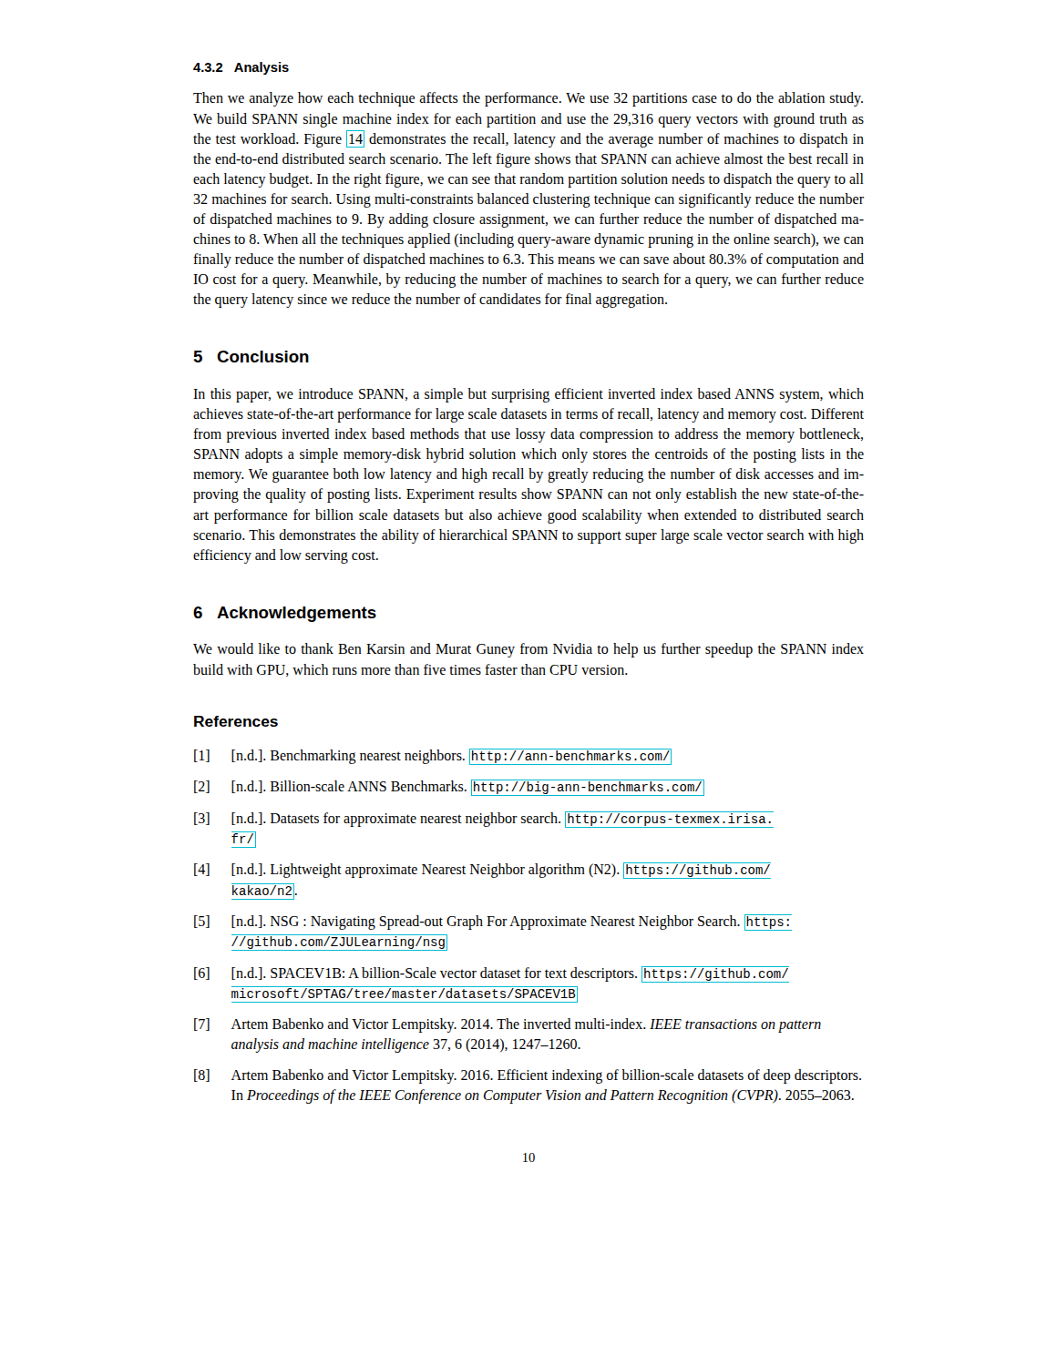4.3.2 Analysis
Then we analyze how each technique affects the performance. We use 32 partitions case to do the ablation study. We build SPANN single machine index for each partition and use the 29,316 query vectors with ground truth as the test workload. Figure 14 demonstrates the recall, latency and the average number of machines to dispatch in the end-to-end distributed search scenario. The left figure shows that SPANN can achieve almost the best recall in each latency budget. In the right figure, we can see that random partition solution needs to dispatch the query to all 32 machines for search. Using multi-constraints balanced clustering technique can significantly reduce the number of dispatched machines to 9. By adding closure assignment, we can further reduce the number of dispatched machines to 8. When all the techniques applied (including query-aware dynamic pruning in the online search), we can finally reduce the number of dispatched machines to 6.3. This means we can save about 80.3% of computation and IO cost for a query. Meanwhile, by reducing the number of machines to search for a query, we can further reduce the query latency since we reduce the number of candidates for final aggregation.
5 Conclusion
In this paper, we introduce SPANN, a simple but surprising efficient inverted index based ANNS system, which achieves state-of-the-art performance for large scale datasets in terms of recall, latency and memory cost. Different from previous inverted index based methods that use lossy data compression to address the memory bottleneck, SPANN adopts a simple memory-disk hybrid solution which only stores the centroids of the posting lists in the memory. We guarantee both low latency and high recall by greatly reducing the number of disk accesses and improving the quality of posting lists. Experiment results show SPANN can not only establish the new state-of-the-art performance for billion scale datasets but also achieve good scalability when extended to distributed search scenario. This demonstrates the ability of hierarchical SPANN to support super large scale vector search with high efficiency and low serving cost.
6 Acknowledgements
We would like to thank Ben Karsin and Murat Guney from Nvidia to help us further speedup the SPANN index build with GPU, which runs more than five times faster than CPU version.
References
[1][n.d.]. Benchmarking nearest neighbors. http://ann-benchmarks.com/
[2][n.d.]. Billion-scale ANNS Benchmarks. http://big-ann-benchmarks.com/
[3][n.d.]. Datasets for approximate nearest neighbor search. http://corpus-texmex.irisa.
fr/
[4][n.d.]. Lightweight approximate Nearest Neighbor algorithm (N2). https://github.com/
kakao/n2.
[5][n.d.]. NSG : Navigating Spread-out Graph For Approximate Nearest Neighbor Search. https:
//github.com/ZJULearning/nsg
[6][n.d.]. SPACEV1B: A billion-Scale vector dataset for text descriptors. https://github.com/
microsoft/SPTAG/tree/master/datasets/SPACEV1B
[7] Artem Babenko and Victor Lempitsky. 2014. The inverted multi-index. IEEE transactions on pattern analysis and machine intelligence 37, 6 (2014), 1247–1260.
[8] Artem Babenko and Victor Lempitsky. 2016. Efficient indexing of billion-scale datasets of deep descriptors. In Proceedings of the IEEE Conference on Computer Vision and Pattern Recognition (CVPR). 2055–2063.
10